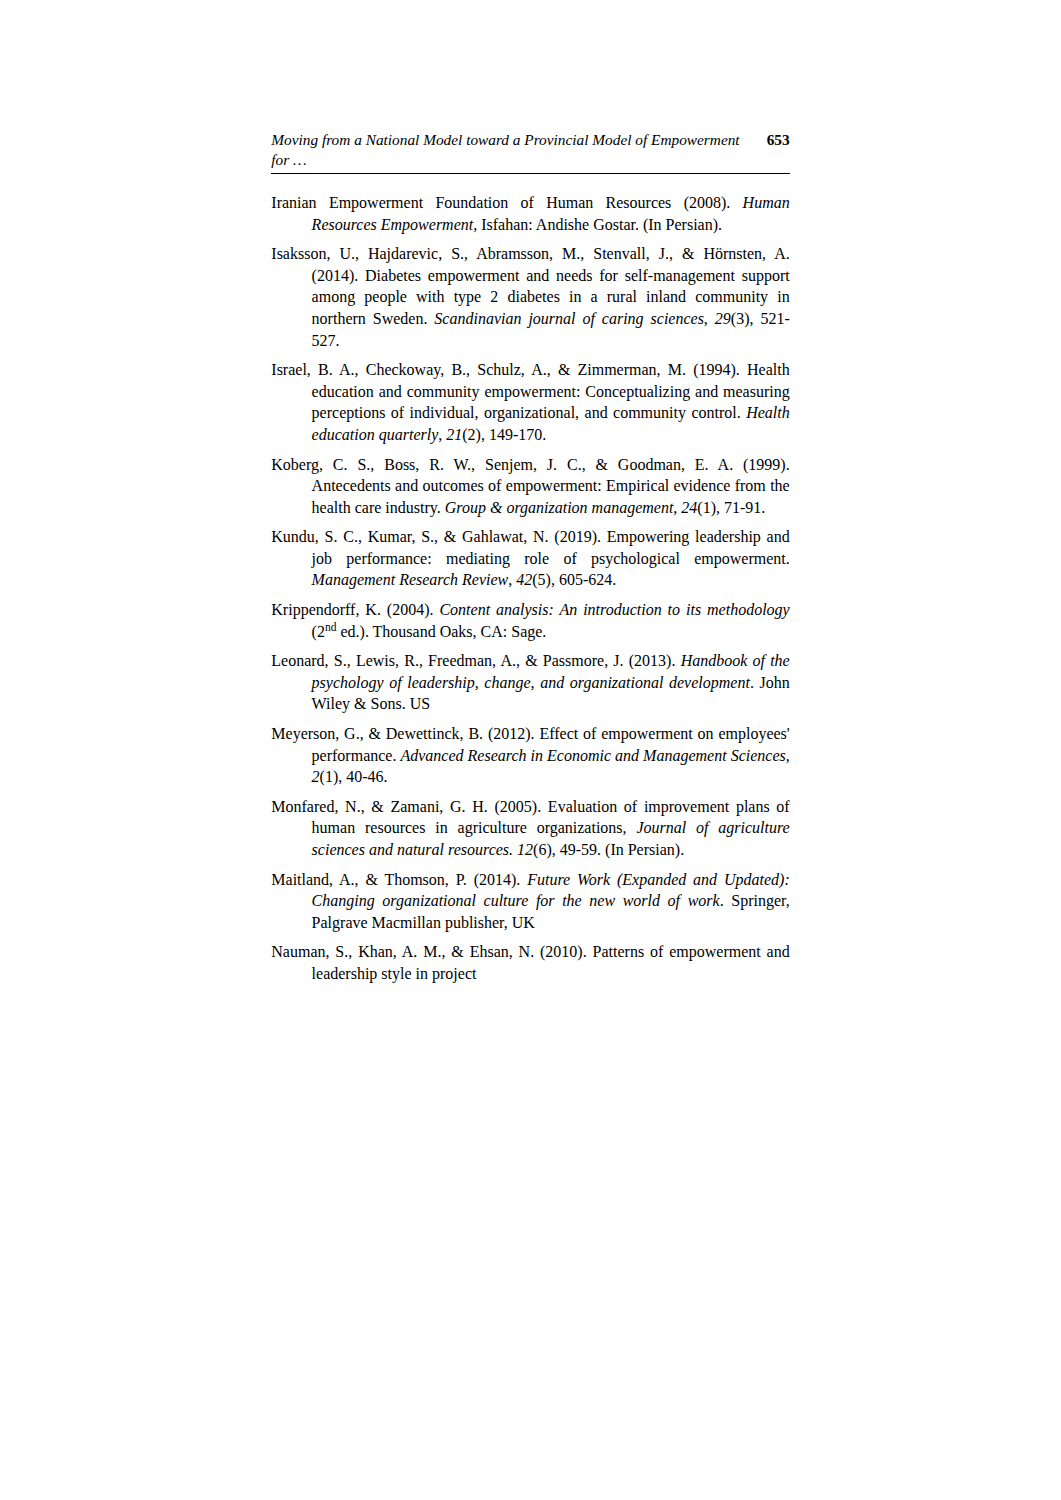Moving from a National Model toward a Provincial Model of Empowerment for … 653
Iranian Empowerment Foundation of Human Resources (2008). Human Resources Empowerment, Isfahan: Andishe Gostar. (In Persian).
Isaksson, U., Hajdarevic, S., Abramsson, M., Stenvall, J., & Hörnsten, A. (2014). Diabetes empowerment and needs for self-management support among people with type 2 diabetes in a rural inland community in northern Sweden. Scandinavian journal of caring sciences, 29(3), 521-527.
Israel, B. A., Checkoway, B., Schulz, A., & Zimmerman, M. (1994). Health education and community empowerment: Conceptualizing and measuring perceptions of individual, organizational, and community control. Health education quarterly, 21(2), 149-170.
Koberg, C. S., Boss, R. W., Senjem, J. C., & Goodman, E. A. (1999). Antecedents and outcomes of empowerment: Empirical evidence from the health care industry. Group & organization management, 24(1), 71-91.
Kundu, S. C., Kumar, S., & Gahlawat, N. (2019). Empowering leadership and job performance: mediating role of psychological empowerment. Management Research Review, 42(5), 605-624.
Krippendorff, K. (2004). Content analysis: An introduction to its methodology (2nd ed.). Thousand Oaks, CA: Sage.
Leonard, S., Lewis, R., Freedman, A., & Passmore, J. (2013). Handbook of the psychology of leadership, change, and organizational development. John Wiley & Sons. US
Meyerson, G., & Dewettinck, B. (2012). Effect of empowerment on employees' performance. Advanced Research in Economic and Management Sciences, 2(1), 40-46.
Monfared, N., & Zamani, G. H. (2005). Evaluation of improvement plans of human resources in agriculture organizations, Journal of agriculture sciences and natural resources. 12(6), 49-59. (In Persian).
Maitland, A., & Thomson, P. (2014). Future Work (Expanded and Updated): Changing organizational culture for the new world of work. Springer, Palgrave Macmillan publisher, UK
Nauman, S., Khan, A. M., & Ehsan, N. (2010). Patterns of empowerment and leadership style in project